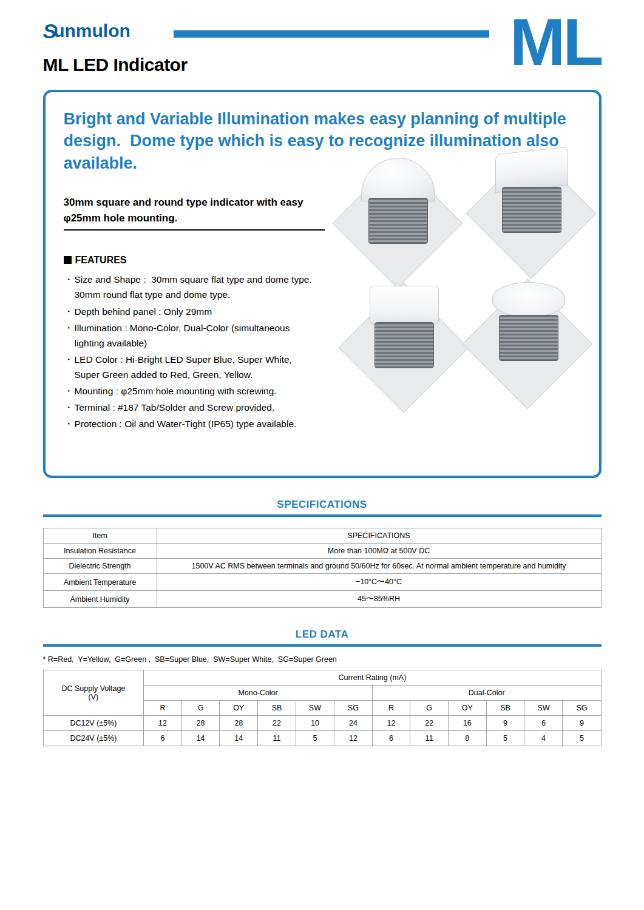Sunmulon
ML
ML LED Indicator
Bright and Variable Illumination makes easy planning of multiple design. Dome type which is easy to recognize illumination also available.
30mm square and round type indicator with easy φ25mm hole mounting.
FEATURES
Size and Shape : 30mm square flat type and dome type.30mm round flat type and dome type.
Depth behind panel : Only 29mm
Illumination : Mono-Color, Dual-Color (simultaneouslighting available)
LED Color : Hi-Bright LED Super Blue, Super White,Super Green added to Red, Green, Yellow.
Mounting : φ25mm hole mounting with screwing.
Terminal : #187 Tab/Solder and Screw provided.
Protection : Oil and Water-Tight (IP65) type available.
SPECIFICATIONS
| Item | SPECIFICATIONS |
| Insulation Resistance | More than 100MΩ at 500V DC |
| Dielectric Strength | 1500V AC RMS between terminals and ground 50/60Hz for 60sec. At normal ambient temperature and humidity |
| Ambient Temperature | −10°C〜40°C |
| Ambient Humidity | 45〜85%RH |
LED DATA
* R=Red, Y=Yellow, G=Green , SB=Super Blue, SW=Super White, SG=Super Green
| DC Supply Voltage (V) | Current Rating (mA) |
| --- | --- |
| Mono-Color | Dual-Color |
| R | G | OY | SB | SW | SG | R | G | OY | SB | SW | SG |
| DC12V (±5%) | 12 | 28 | 28 | 22 | 10 | 24 | 12 | 22 | 16 | 9 | 6 | 9 |
| DC24V (±5%) | 6 | 14 | 14 | 11 | 5 | 12 | 6 | 11 | 8 | 5 | 4 | 5 |